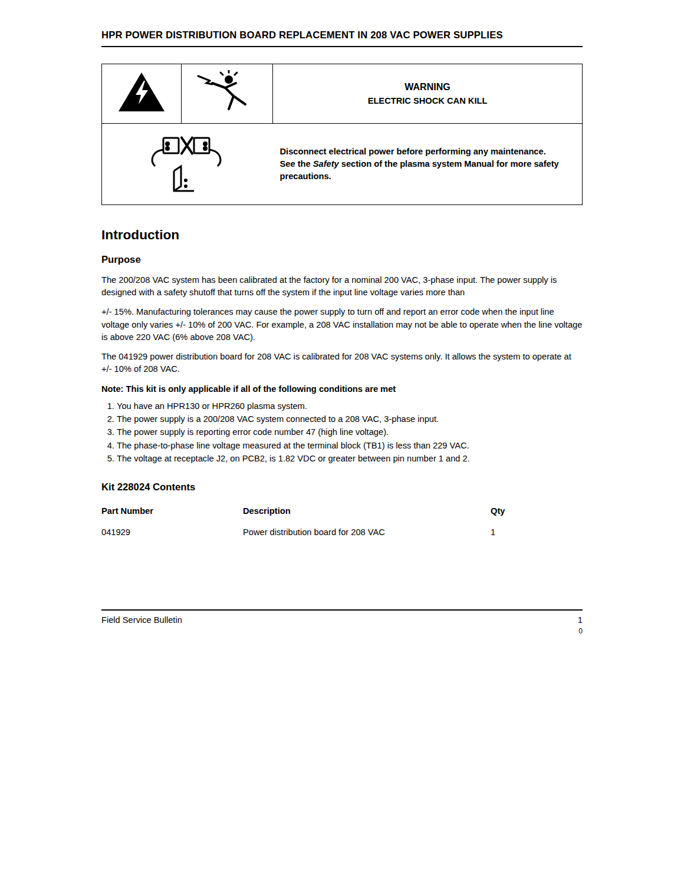HPR POWER DISTRIBUTION BOARD REPLACEMENT IN 208 VAC POWER SUPPLIES
| | | WARNING ELECTRIC SHOCK CAN KILL |
| | Disconnect electrical power before performing any maintenance. See the Safety section of the plasma system Manual for more safety precautions. |
Introduction
Purpose
The 200/208 VAC system has been calibrated at the factory for a nominal 200 VAC, 3-phase input. The power supply is designed with a safety shutoff that turns off the system if the input line voltage varies more than
+/- 15%. Manufacturing tolerances may cause the power supply to turn off and report an error code when the input line voltage only varies +/- 10% of 200 VAC. For example, a 208 VAC installation may not be able to operate when the line voltage is above 220 VAC (6% above 208 VAC).
The 041929 power distribution board for 208 VAC is calibrated for 208 VAC systems only. It allows the system to operate at +/- 10% of 208 VAC.
Note: This kit is only applicable if all of the following conditions are met
You have an HPR130 or HPR260 plasma system.
The power supply is a 200/208 VAC system connected to a 208 VAC, 3-phase input.
The power supply is reporting error code number 47 (high line voltage).
The phase-to-phase line voltage measured at the terminal block (TB1) is less than 229 VAC.
The voltage at receptacle J2, on PCB2, is 1.82 VDC or greater between pin number 1 and 2.
Kit 228024 Contents
| Part Number | Description | Qty |
| --- | --- | --- |
| 041929 | Power distribution board for 208 VAC | 1 |
Field Service Bulletin
1 0